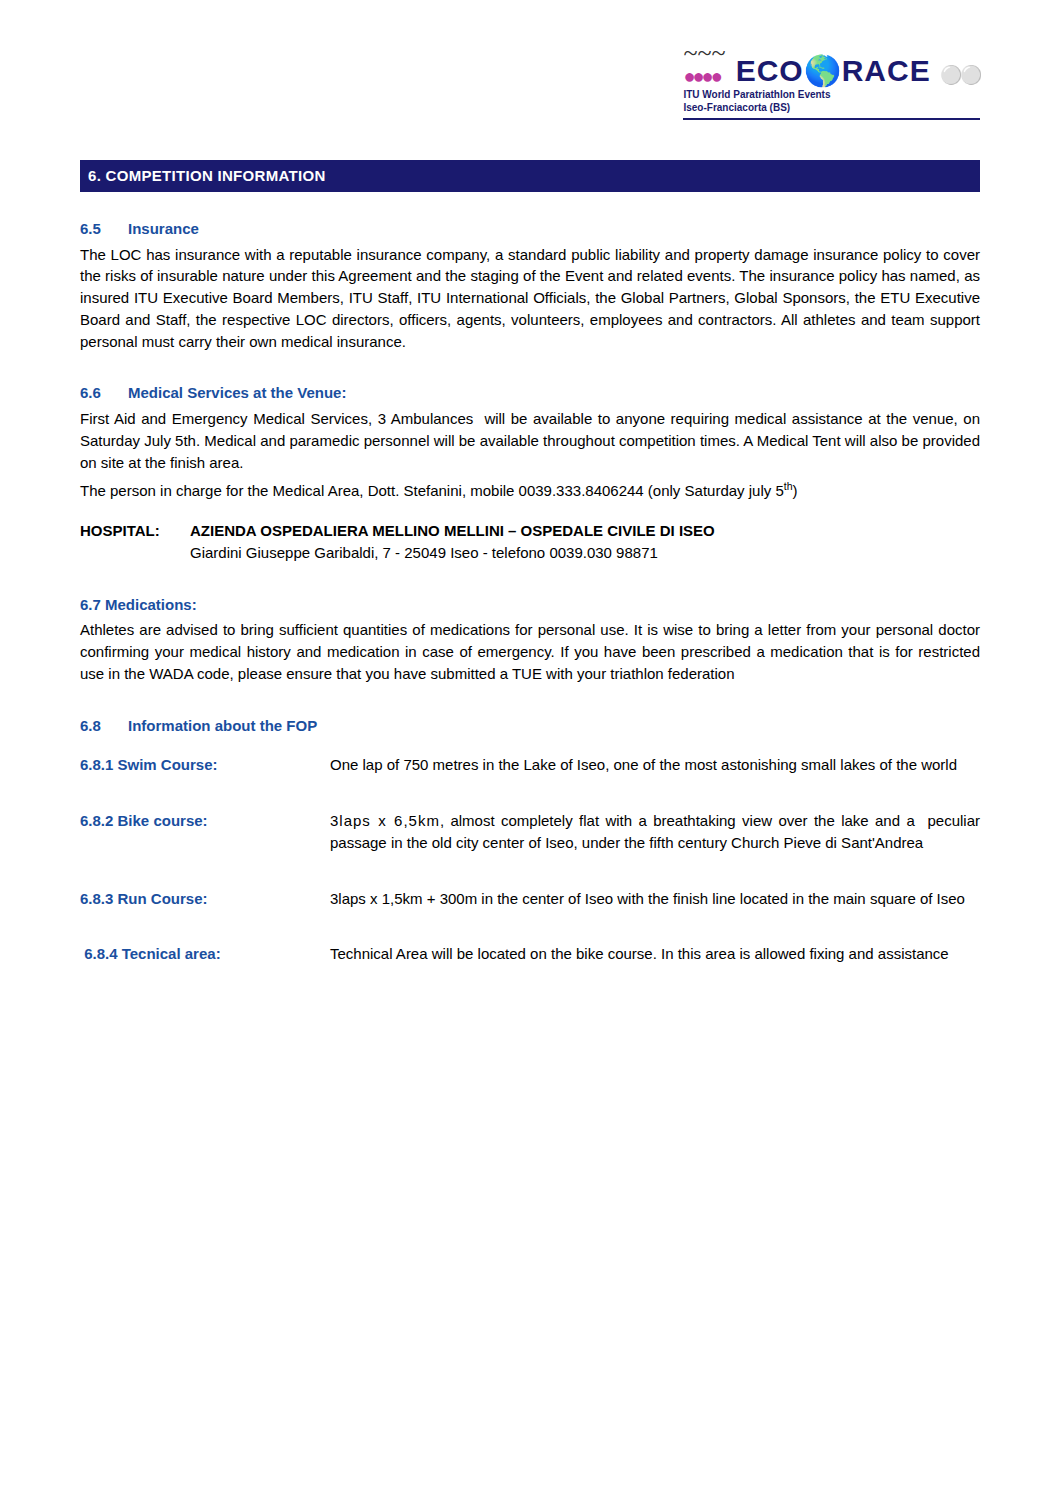~~~
●●●●
ECO🌎RACE ⚪⚪
ITU World Paratriathlon Events
Iseo-Franciacorta (BS)
6. COMPETITION INFORMATION
6.5 Insurance
The LOC has insurance with a reputable insurance company, a standard public liability and property damage insurance policy to cover the risks of insurable nature under this Agreement and the staging of the Event and related events. The insurance policy has named, as insured ITU Executive Board Members, ITU Staff, ITU International Officials, the Global Partners, Global Sponsors, the ETU Executive Board and Staff, the respective LOC directors, officers, agents, volunteers, employees and contractors. All athletes and team support personal must carry their own medical insurance.
6.6 Medical Services at the Venue:
First Aid and Emergency Medical Services, 3 Ambulances will be available to anyone requiring medical assistance at the venue, on Saturday July 5th. Medical and paramedic personnel will be available throughout competition times. A Medical Tent will also be provided on site at the finish area.
The person in charge for the Medical Area, Dott. Stefanini, mobile 0039.333.8406244 (only Saturday july 5th)
HOSPITAL: AZIENDA OSPEDALIERA MELLINO MELLINI – OSPEDALE CIVILE DI ISEO Giardini Giuseppe Garibaldi, 7 - 25049 Iseo - telefono 0039.030 98871
6.7 Medications:
Athletes are advised to bring sufficient quantities of medications for personal use. It is wise to bring a letter from your personal doctor confirming your medical history and medication in case of emergency. If you have been prescribed a medication that is for restricted use in the WADA code, please ensure that you have submitted a TUE with your triathlon federation
6.8 Information about the FOP
| 6.8.1 Swim Course: | One lap of 750 metres in the Lake of Iseo, one of the most astonishing small lakes of the world |
| 6.8.2 Bike course: | 3laps x 6,5km , almost completely flat with a breathtaking view over the lake and a peculiar passage in the old city center of Iseo, under the fifth century Church Pieve di Sant'Andrea |
| 6.8.3 Run Course: | 3laps x 1,5km + 300m in the center of Iseo with the finish line located in the main square of Iseo |
| 6.8.4 Tecnical area: | Technical Area will be located on the bike course. In this area is allowed fixing and assistance |